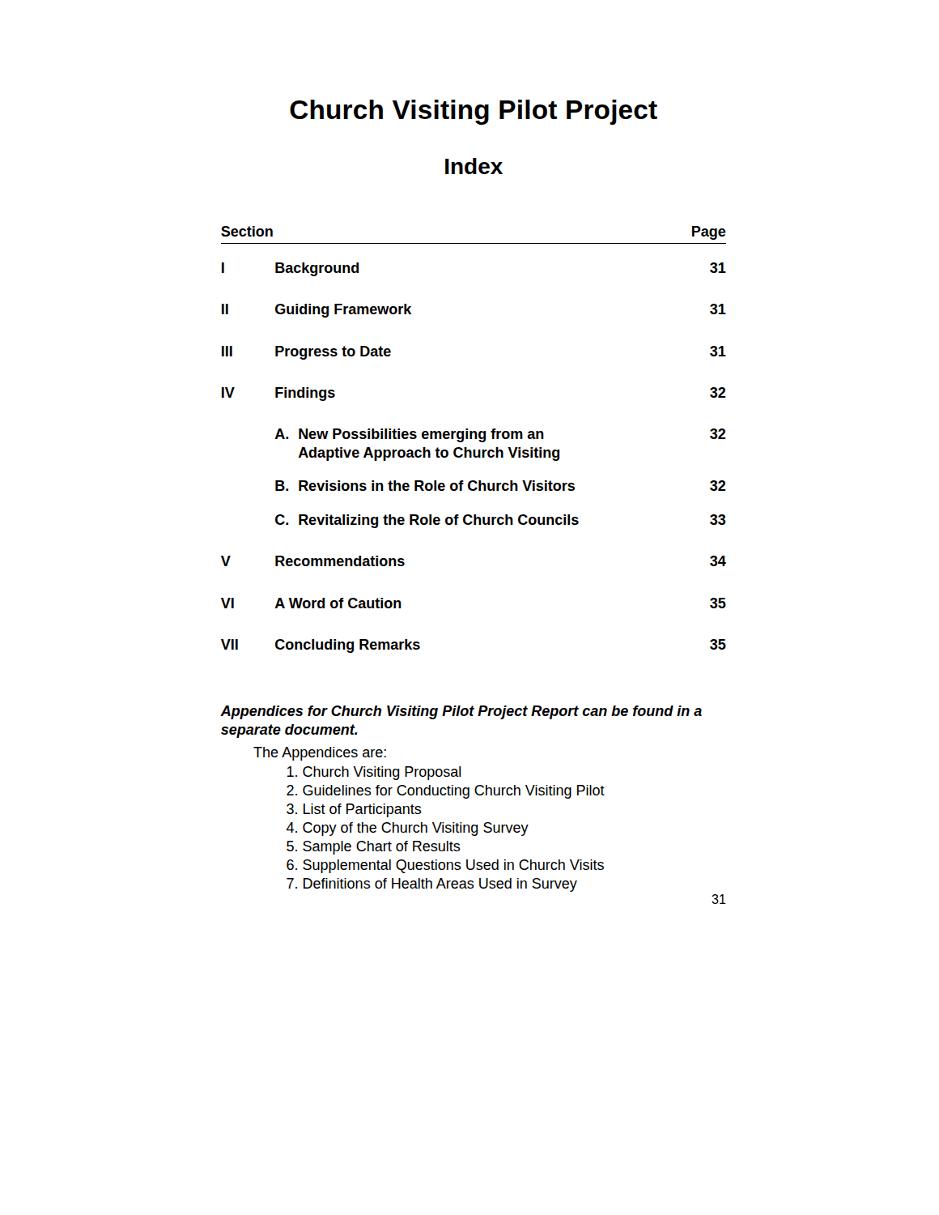Church Visiting Pilot Project
Index
| Section | Page |
| --- | --- |
| I | Background | 31 |
| II | Guiding Framework | 31 |
| III | Progress to Date | 31 |
| IV | Findings | 32 |
| | A. New Possibilities emerging from an Adaptive Approach to Church Visiting | 32 |
| | B. Revisions in the Role of Church Visitors | 32 |
| | C. Revitalizing the Role of Church Councils | 33 |
| V | Recommendations | 34 |
| VI | A Word of Caution | 35 |
| VII | Concluding Remarks | 35 |
Appendices for Church Visiting Pilot Project Report can be found in a separate document.
The Appendices are:
Church Visiting Proposal
Guidelines for Conducting Church Visiting Pilot
List of Participants
Copy of the Church Visiting Survey
Sample Chart of Results
Supplemental Questions Used in Church Visits
Definitions of Health Areas Used in Survey
31